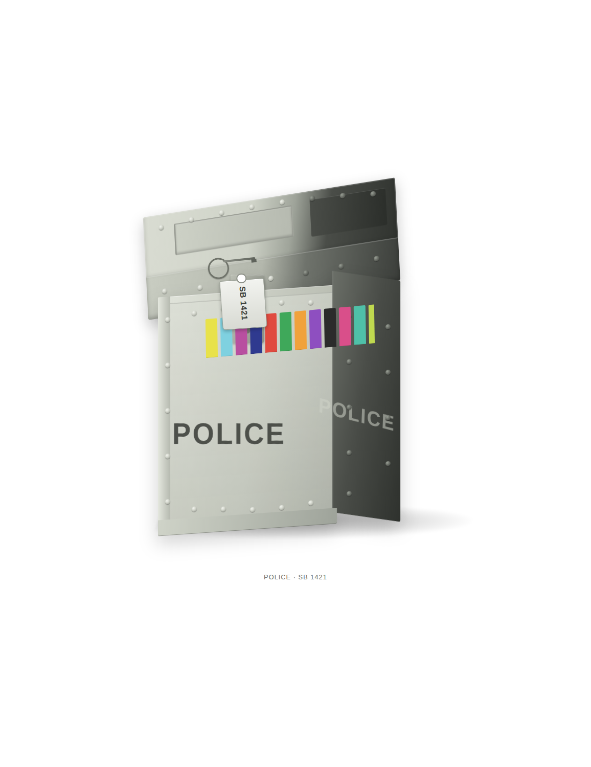Illustration: a riveted metal police records box, lid open, filled with colour-tabbed files, with a key and tag reading SB 1421
SB 1421
Police Police
Police · SB 1421